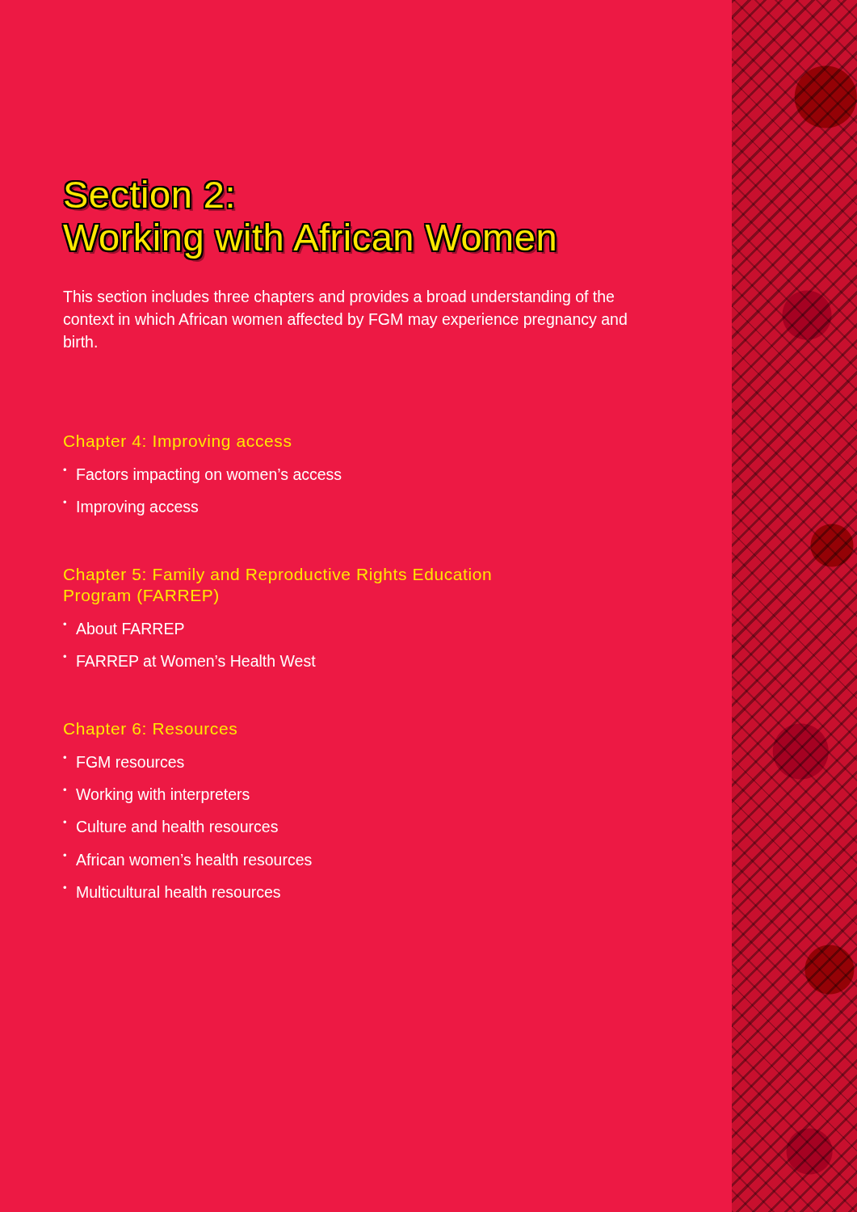Section 2:
Working with African Women
This section includes three chapters and provides a broad understanding of the context in which African women affected by FGM may experience pregnancy and birth.
Chapter 4: Improving access
Factors impacting on women’s access
Improving access
Chapter 5: Family and Reproductive Rights Education
Program (FARREP)
About FARREP
FARREP at Women’s Health West
Chapter 6: Resources
FGM resources
Working with interpreters
Culture and health resources
African women’s health resources
Multicultural health resources